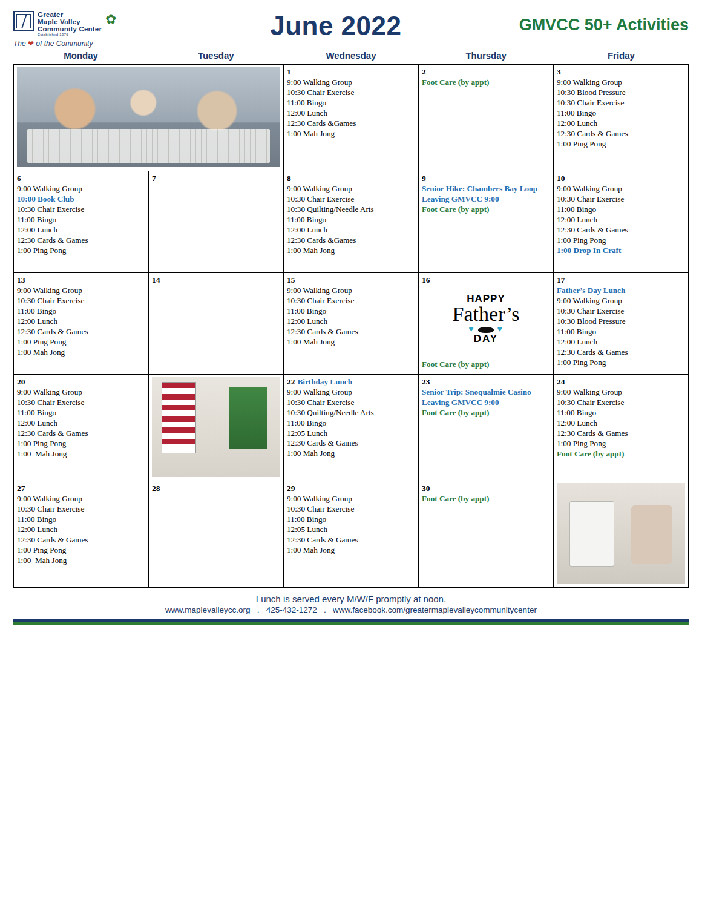Greater
Maple Valley
Community Center
Established 1976
✿
The ❤ of the Community
June 2022
GMVCC 50+ Activities
Monday Tuesday Wednesday Thursday Friday
| | 1 9:00 Walking Group 10:30 Chair Exercise 11:00 Bingo 12:00 Lunch 12:30 Cards &Games 1:00 Mah Jong | 2 Foot Care (by appt) | 3 9:00 Walking Group 10:30 Blood Pressure 10:30 Chair Exercise 11:00 Bingo 12:00 Lunch 12:30 Cards & Games 1:00 Ping Pong |
| 6 9:00 Walking Group 10:00 Book Club 10:30 Chair Exercise 11:00 Bingo 12:00 Lunch 12:30 Cards & Games 1:00 Ping Pong | 7 | 8 9:00 Walking Group 10:30 Chair Exercise 10:30 Quilting/Needle Arts 11:00 Bingo 12:00 Lunch 12:30 Cards &Games 1:00 Mah Jong | 9 Senior Hike: Chambers Bay Loop Leaving GMVCC 9:00 Foot Care (by appt) | 10 9:00 Walking Group 10:30 Chair Exercise 11:00 Bingo 12:00 Lunch 12:30 Cards & Games 1:00 Ping Pong 1:00 Drop In Craft |
| 13 9:00 Walking Group 10:30 Chair Exercise 11:00 Bingo 12:00 Lunch 12:30 Cards & Games 1:00 Ping Pong 1:00 Mah Jong | 14 | 15 9:00 Walking Group 10:30 Chair Exercise 11:00 Bingo 12:00 Lunch 12:30 Cards & Games 1:00 Mah Jong | 16 HAPPY Father’s ♥ ♥ DAY Foot Care (by appt) | 17 Father’s Day Lunch 9:00 Walking Group 10:30 Chair Exercise 10:30 Blood Pressure 11:00 Bingo 12:00 Lunch 12:30 Cards & Games 1:00 Ping Pong |
| 20 9:00 Walking Group 10:30 Chair Exercise 11:00 Bingo 12:00 Lunch 12:30 Cards & Games 1:00 Ping Pong 1:00 Mah Jong | | 22 Birthday Lunch 9:00 Walking Group 10:30 Chair Exercise 10:30 Quilting/Needle Arts 11:00 Bingo 12:05 Lunch 12:30 Cards & Games 1:00 Mah Jong | 23 Senior Trip: Snoqualmie Casino Leaving GMVCC 9:00 Foot Care (by appt) | 24 9:00 Walking Group 10:30 Chair Exercise 11:00 Bingo 12:00 Lunch 12:30 Cards & Games 1:00 Ping Pong Foot Care (by appt) |
| 27 9:00 Walking Group 10:30 Chair Exercise 11:00 Bingo 12:00 Lunch 12:30 Cards & Games 1:00 Ping Pong 1:00 Mah Jong | 28 | 29 9:00 Walking Group 10:30 Chair Exercise 11:00 Bingo 12:05 Lunch 12:30 Cards & Games 1:00 Mah Jong | 30 Foot Care (by appt) | |
Lunch is served every M/W/F promptly at noon.
www.maplevalleycc.org . 425-432-1272 . www.facebook.com/greatermaplevalleycommunitycenter